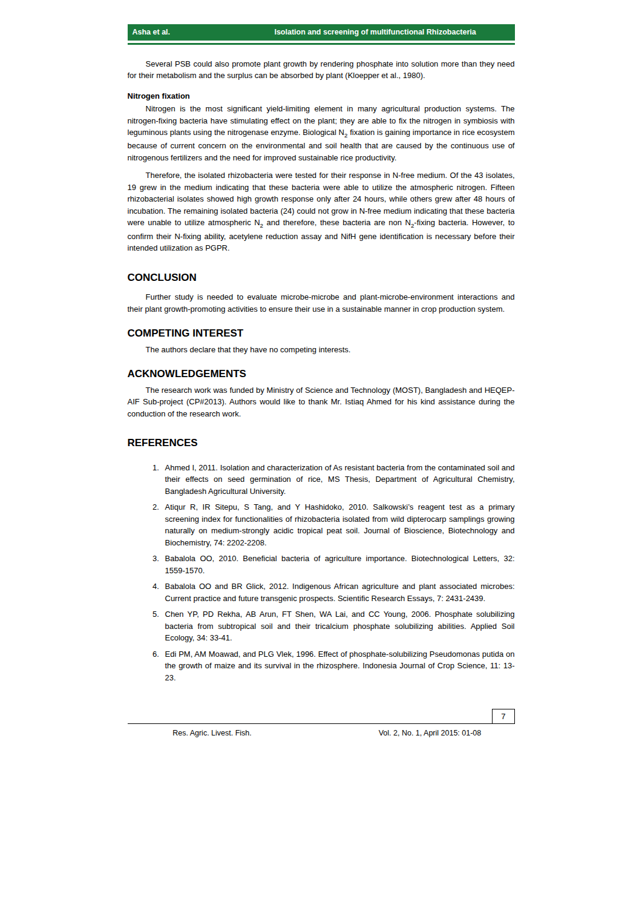Asha et al.
Isolation and screening of multifunctional Rhizobacteria
Several PSB could also promote plant growth by rendering phosphate into solution more than they need for their metabolism and the surplus can be absorbed by plant (Kloepper et al., 1980).
Nitrogen fixation
Nitrogen is the most significant yield-limiting element in many agricultural production systems. The nitrogen-fixing bacteria have stimulating effect on the plant; they are able to fix the nitrogen in symbiosis with leguminous plants using the nitrogenase enzyme. Biological N2 fixation is gaining importance in rice ecosystem because of current concern on the environmental and soil health that are caused by the continuous use of nitrogenous fertilizers and the need for improved sustainable rice productivity.
Therefore, the isolated rhizobacteria were tested for their response in N-free medium. Of the 43 isolates, 19 grew in the medium indicating that these bacteria were able to utilize the atmospheric nitrogen. Fifteen rhizobacterial isolates showed high growth response only after 24 hours, while others grew after 48 hours of incubation. The remaining isolated bacteria (24) could not grow in N-free medium indicating that these bacteria were unable to utilize atmospheric N2 and therefore, these bacteria are non N2-fixing bacteria. However, to confirm their N-fixing ability, acetylene reduction assay and NifH gene identification is necessary before their intended utilization as PGPR.
CONCLUSION
Further study is needed to evaluate microbe-microbe and plant-microbe-environment interactions and their plant growth-promoting activities to ensure their use in a sustainable manner in crop production system.
COMPETING INTEREST
The authors declare that they have no competing interests.
ACKNOWLEDGEMENTS
The research work was funded by Ministry of Science and Technology (MOST), Bangladesh and HEQEP-AIF Sub-project (CP#2013). Authors would like to thank Mr. Istiaq Ahmed for his kind assistance during the conduction of the research work.
REFERENCES
Ahmed I, 2011. Isolation and characterization of As resistant bacteria from the contaminated soil and their effects on seed germination of rice, MS Thesis, Department of Agricultural Chemistry, Bangladesh Agricultural University.
Atiqur R, IR Sitepu, S Tang, and Y Hashidoko, 2010. Salkowski’s reagent test as a primary screening index for functionalities of rhizobacteria isolated from wild dipterocarp samplings growing naturally on medium-strongly acidic tropical peat soil. Journal of Bioscience, Biotechnology and Biochemistry, 74: 2202-2208.
Babalola OO, 2010. Beneficial bacteria of agriculture importance. Biotechnological Letters, 32: 1559-1570.
Babalola OO and BR Glick, 2012. Indigenous African agriculture and plant associated microbes: Current practice and future transgenic prospects. Scientific Research Essays, 7: 2431-2439.
Chen YP, PD Rekha, AB Arun, FT Shen, WA Lai, and CC Young, 2006. Phosphate solubilizing bacteria from subtropical soil and their tricalcium phosphate solubilizing abilities. Applied Soil Ecology, 34: 33-41.
Edi PM, AM Moawad, and PLG Vlek, 1996. Effect of phosphate-solubilizing Pseudomonas putida on the growth of maize and its survival in the rhizosphere. Indonesia Journal of Crop Science, 11: 13-23.
7
Res. Agric. Livest. Fish.
Vol. 2, No. 1, April 2015: 01-08